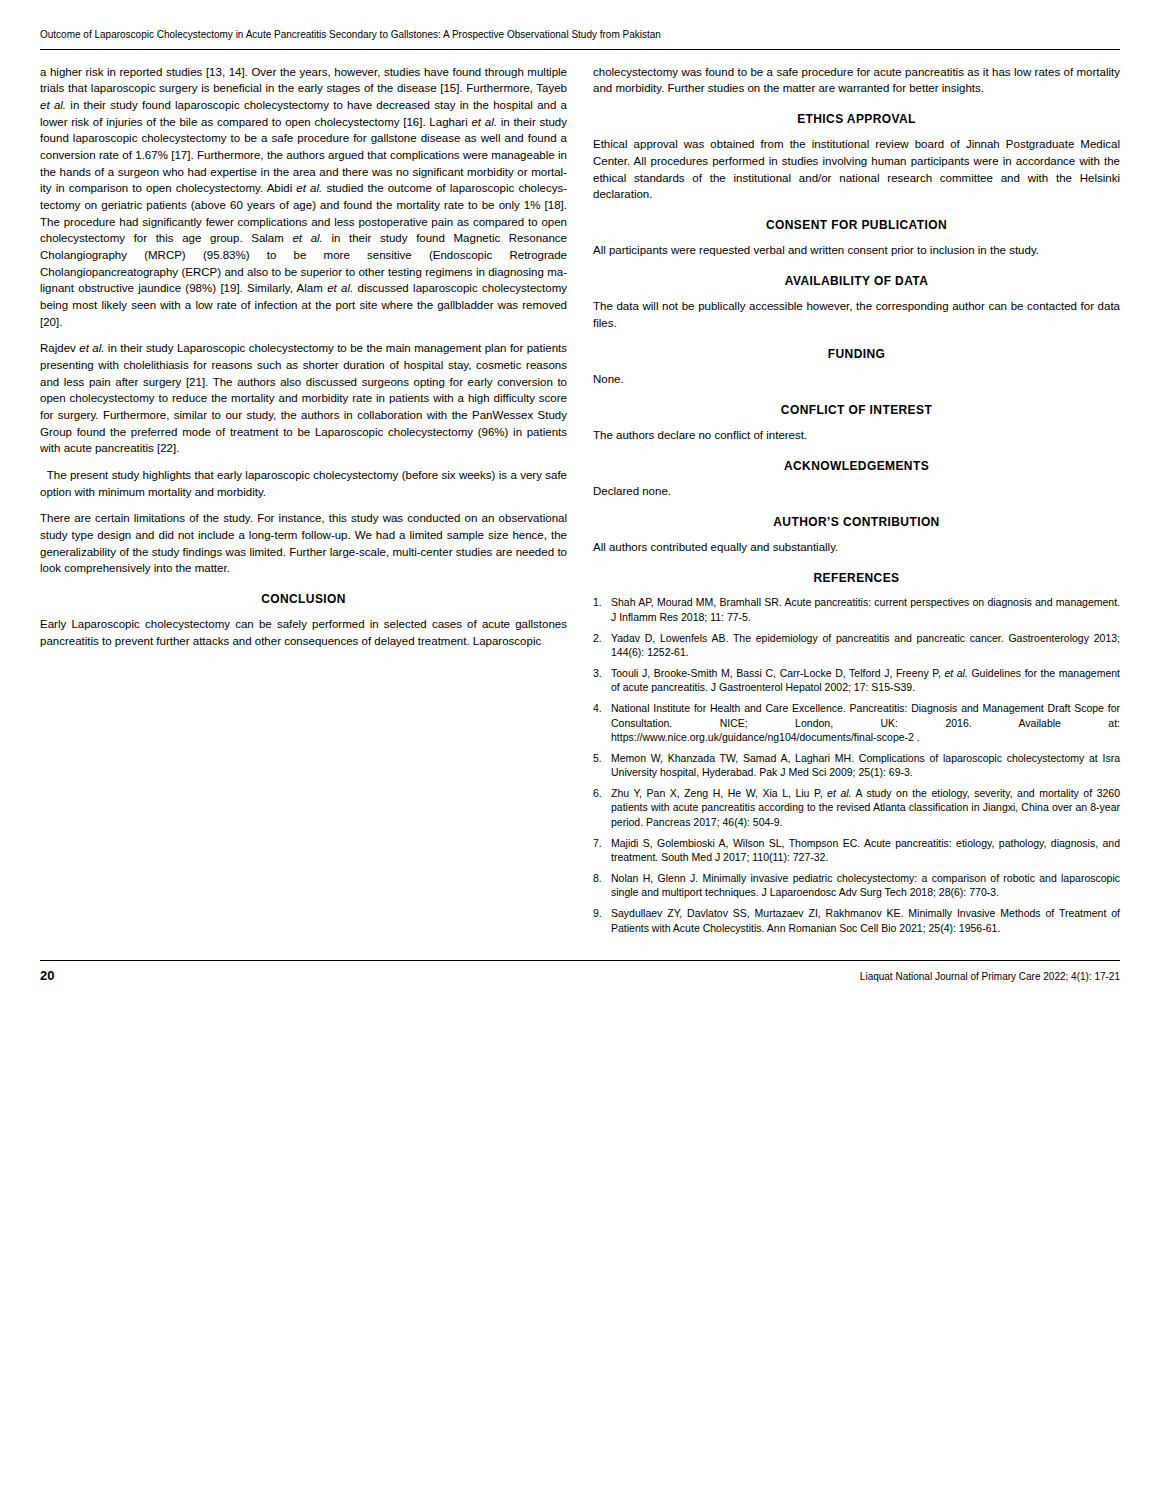Outcome of Laparoscopic Cholecystectomy in Acute Pancreatitis Secondary to Gallstones: A Prospective Observational Study from Pakistan
a higher risk in reported studies [13, 14]. Over the years, however, studies have found through multiple trials that laparoscopic surgery is beneficial in the early stages of the disease [15]. Furthermore, Tayeb et al. in their study found laparoscopic cholecystectomy to have decreased stay in the hospital and a lower risk of injuries of the bile as compared to open cholecystectomy [16]. Laghari et al. in their study found laparoscopic cholecystectomy to be a safe procedure for gallstone disease as well and found a conversion rate of 1.67% [17]. Furthermore, the authors argued that complications were manageable in the hands of a surgeon who had expertise in the area and there was no significant morbidity or mortality in comparison to open cholecystectomy. Abidi et al. studied the outcome of laparoscopic cholecystectomy on geriatric patients (above 60 years of age) and found the mortality rate to be only 1% [18]. The procedure had significantly fewer complications and less postoperative pain as compared to open cholecystectomy for this age group. Salam et al. in their study found Magnetic Resonance Cholangiography (MRCP) (95.83%) to be more sensitive (Endoscopic Retrograde Cholangiopancreatography (ERCP) and also to be superior to other testing regimens in diagnosing malignant obstructive jaundice (98%) [19]. Similarly, Alam et al. discussed laparoscopic cholecystectomy being most likely seen with a low rate of infection at the port site where the gallbladder was removed [20].
Rajdev et al. in their study Laparoscopic cholecystectomy to be the main management plan for patients presenting with cholelithiasis for reasons such as shorter duration of hospital stay, cosmetic reasons and less pain after surgery [21]. The authors also discussed surgeons opting for early conversion to open cholecystectomy to reduce the mortality and morbidity rate in patients with a high difficulty score for surgery. Furthermore, similar to our study, the authors in collaboration with the PanWessex Study Group found the preferred mode of treatment to be Laparoscopic cholecystectomy (96%) in patients with acute pancreatitis [22].
The present study highlights that early laparoscopic cholecystectomy (before six weeks) is a very safe option with minimum mortality and morbidity.
There are certain limitations of the study. For instance, this study was conducted on an observational study type design and did not include a long-term follow-up. We had a limited sample size hence, the generalizability of the study findings was limited. Further large-scale, multi-center studies are needed to look comprehensively into the matter.
CONCLUSION
Early Laparoscopic cholecystectomy can be safely performed in selected cases of acute gallstones pancreatitis to prevent further attacks and other consequences of delayed treatment. Laparoscopic
cholecystectomy was found to be a safe procedure for acute pancreatitis as it has low rates of mortality and morbidity. Further studies on the matter are warranted for better insights.
ETHICS APPROVAL
Ethical approval was obtained from the institutional review board of Jinnah Postgraduate Medical Center. All procedures performed in studies involving human participants were in accordance with the ethical standards of the institutional and/or national research committee and with the Helsinki declaration.
CONSENT FOR PUBLICATION
All participants were requested verbal and written consent prior to inclusion in the study.
AVAILABILITY OF DATA
The data will not be publically accessible however, the corresponding author can be contacted for data files.
FUNDING
None.
CONFLICT OF INTEREST
The authors declare no conflict of interest.
ACKNOWLEDGEMENTS
Declared none.
AUTHOR’S CONTRIBUTION
All authors contributed equally and substantially.
REFERENCES
Shah AP, Mourad MM, Bramhall SR. Acute pancreatitis: current perspectives on diagnosis and management. J Inflamm Res 2018; 11: 77-5.
Yadav D, Lowenfels AB. The epidemiology of pancreatitis and pancreatic cancer. Gastroenterology 2013; 144(6): 1252-61.
Toouli J, Brooke-Smith M, Bassi C, Carr-Locke D, Telford J, Freeny P, et al. Guidelines for the management of acute pancreatitis. J Gastroenterol Hepatol 2002; 17: S15-S39.
National Institute for Health and Care Excellence. Pancreatitis: Diagnosis and Management Draft Scope for Consultation. NICE; London, UK: 2016. Available at: https://www.nice.org.uk/guidance/ng104/documents/final-scope-2 .
Memon W, Khanzada TW, Samad A, Laghari MH. Complications of laparoscopic cholecystectomy at Isra University hospital, Hyderabad. Pak J Med Sci 2009; 25(1): 69-3.
Zhu Y, Pan X, Zeng H, He W, Xia L, Liu P, et al. A study on the etiology, severity, and mortality of 3260 patients with acute pancreatitis according to the revised Atlanta classification in Jiangxi, China over an 8-year period. Pancreas 2017; 46(4): 504-9.
Majidi S, Golembioski A, Wilson SL, Thompson EC. Acute pancreatitis: etiology, pathology, diagnosis, and treatment. South Med J 2017; 110(11): 727-32.
Nolan H, Glenn J. Minimally invasive pediatric cholecystectomy: a comparison of robotic and laparoscopic single and multiport techniques. J Laparoendosc Adv Surg Tech 2018; 28(6): 770-3.
Saydullaev ZY, Davlatov SS, Murtazaev ZI, Rakhmanov KE. Minimally Invasive Methods of Treatment of Patients with Acute Cholecystitis. Ann Romanian Soc Cell Bio 2021; 25(4): 1956-61.
20 Liaquat National Journal of Primary Care 2022; 4(1): 17-21